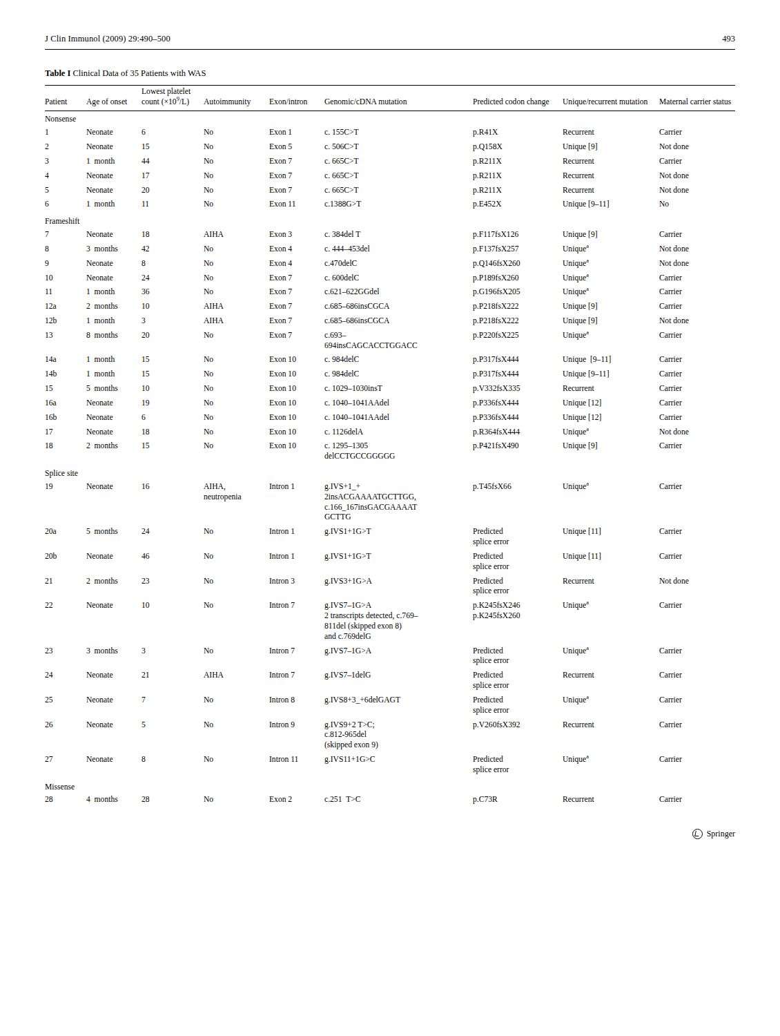J Clin Immunol (2009) 29:490–500 493
Table I Clinical Data of 35 Patients with WAS
| Patient | Age of onset | Lowest platelet count (×10 9 /L) | Autoimmunity | Exon/intron | Genomic/cDNA mutation | Predicted codon change | Unique/recurrent mutation | Maternal carrier status |
| --- | --- | --- | --- | --- | --- | --- | --- | --- |
| Nonsense |
| 1 | Neonate | 6 | No | Exon 1 | c. 155C>T | p.R41X | Recurrent | Carrier |
| 2 | Neonate | 15 | No | Exon 5 | c. 506C>T | p.Q158X | Unique [9] | Not done |
| 3 | 1 month | 44 | No | Exon 7 | c. 665C>T | p.R211X | Recurrent | Carrier |
| 4 | Neonate | 17 | No | Exon 7 | c. 665C>T | p.R211X | Recurrent | Not done |
| 5 | Neonate | 20 | No | Exon 7 | c. 665C>T | p.R211X | Recurrent | Not done |
| 6 | 1 month | 11 | No | Exon 11 | c.1388G>T | p.E452X | Unique [9–11] | No |
| Frameshift |
| 7 | Neonate | 18 | AIHA | Exon 3 | c. 384del T | p.F117fsX126 | Unique [9] | Carrier |
| 8 | 3 months | 42 | No | Exon 4 | c. 444–453del | p.F137fsX257 | Unique a | Not done |
| 9 | Neonate | 8 | No | Exon 4 | c.470delC | p.Q146fsX260 | Unique a | Not done |
| 10 | Neonate | 24 | No | Exon 7 | c. 600delC | p.P189fsX260 | Unique a | Carrier |
| 11 | 1 month | 36 | No | Exon 7 | c.621–622GGdel | p.G196fsX205 | Unique a | Carrier |
| 12a | 2 months | 10 | AIHA | Exon 7 | c.685–686insCGCA | p.P218fsX222 | Unique [9] | Carrier |
| 12b | 1 month | 3 | AIHA | Exon 7 | c.685–686insCGCA | p.P218fsX222 | Unique [9] | Not done |
| 13 | 8 months | 20 | No | Exon 7 | c.693– 694insCAGCACCTGGACC | p.P220fsX225 | Unique a | Carrier |
| 14a | 1 month | 15 | No | Exon 10 | c. 984delC | p.P317fsX444 | Unique [9–11] | Carrier |
| 14b | 1 month | 15 | No | Exon 10 | c. 984delC | p.P317fsX444 | Unique [9–11] | Carrier |
| 15 | 5 months | 10 | No | Exon 10 | c. 1029–1030insT | p.V332fsX335 | Recurrent | Carrier |
| 16a | Neonate | 19 | No | Exon 10 | c. 1040–1041AAdel | p.P336fsX444 | Unique [12] | Carrier |
| 16b | Neonate | 6 | No | Exon 10 | c. 1040–1041AAdel | p.P336fsX444 | Unique [12] | Carrier |
| 17 | Neonate | 18 | No | Exon 10 | c. 1126delA | p.R364fsX444 | Unique a | Not done |
| 18 | 2 months | 15 | No | Exon 10 | c. 1295–1305 delCCTGCCGGGGG | p.P421fsX490 | Unique [9] | Carrier |
| Splice site |
| 19 | Neonate | 16 | AIHA, neutropenia | Intron 1 | g.IVS+1_+ 2insACGAAAATGCTTGG, c.166_167insGACGAAAAT GCTTG | p.T45fsX66 | Unique a | Carrier |
| 20a | 5 months | 24 | No | Intron 1 | g.IVS1+1G>T | Predicted splice error | Unique [11] | Carrier |
| 20b | Neonate | 46 | No | Intron 1 | g.IVS1+1G>T | Predicted splice error | Unique [11] | Carrier |
| 21 | 2 months | 23 | No | Intron 3 | g.IVS3+1G>A | Predicted splice error | Recurrent | Not done |
| 22 | Neonate | 10 | No | Intron 7 | g.IVS7–1G>A 2 transcripts detected, c.769– 811del (skipped exon 8) and c.769delG | p.K245fsX246 p.K245fsX260 | Unique a | Carrier |
| 23 | 3 months | 3 | No | Intron 7 | g.IVS7–1G>A | Predicted splice error | Unique a | Carrier |
| 24 | Neonate | 21 | AIHA | Intron 7 | g.IVS7–1delG | Predicted splice error | Recurrent | Carrier |
| 25 | Neonate | 7 | No | Intron 8 | g.IVS8+3_+6delGAGT | Predicted splice error | Unique a | Carrier |
| 26 | Neonate | 5 | No | Intron 9 | g.IVS9+2 T>C; c.812-965del (skipped exon 9) | p.V260fsX392 | Recurrent | Carrier |
| 27 | Neonate | 8 | No | Intron 11 | g.IVS11+1G>C | Predicted splice error | Unique a | Carrier |
| Missense |
| 28 | 4 months | 28 | No | Exon 2 | c.251 T>C | p.C73R | Recurrent | Carrier |
Springer